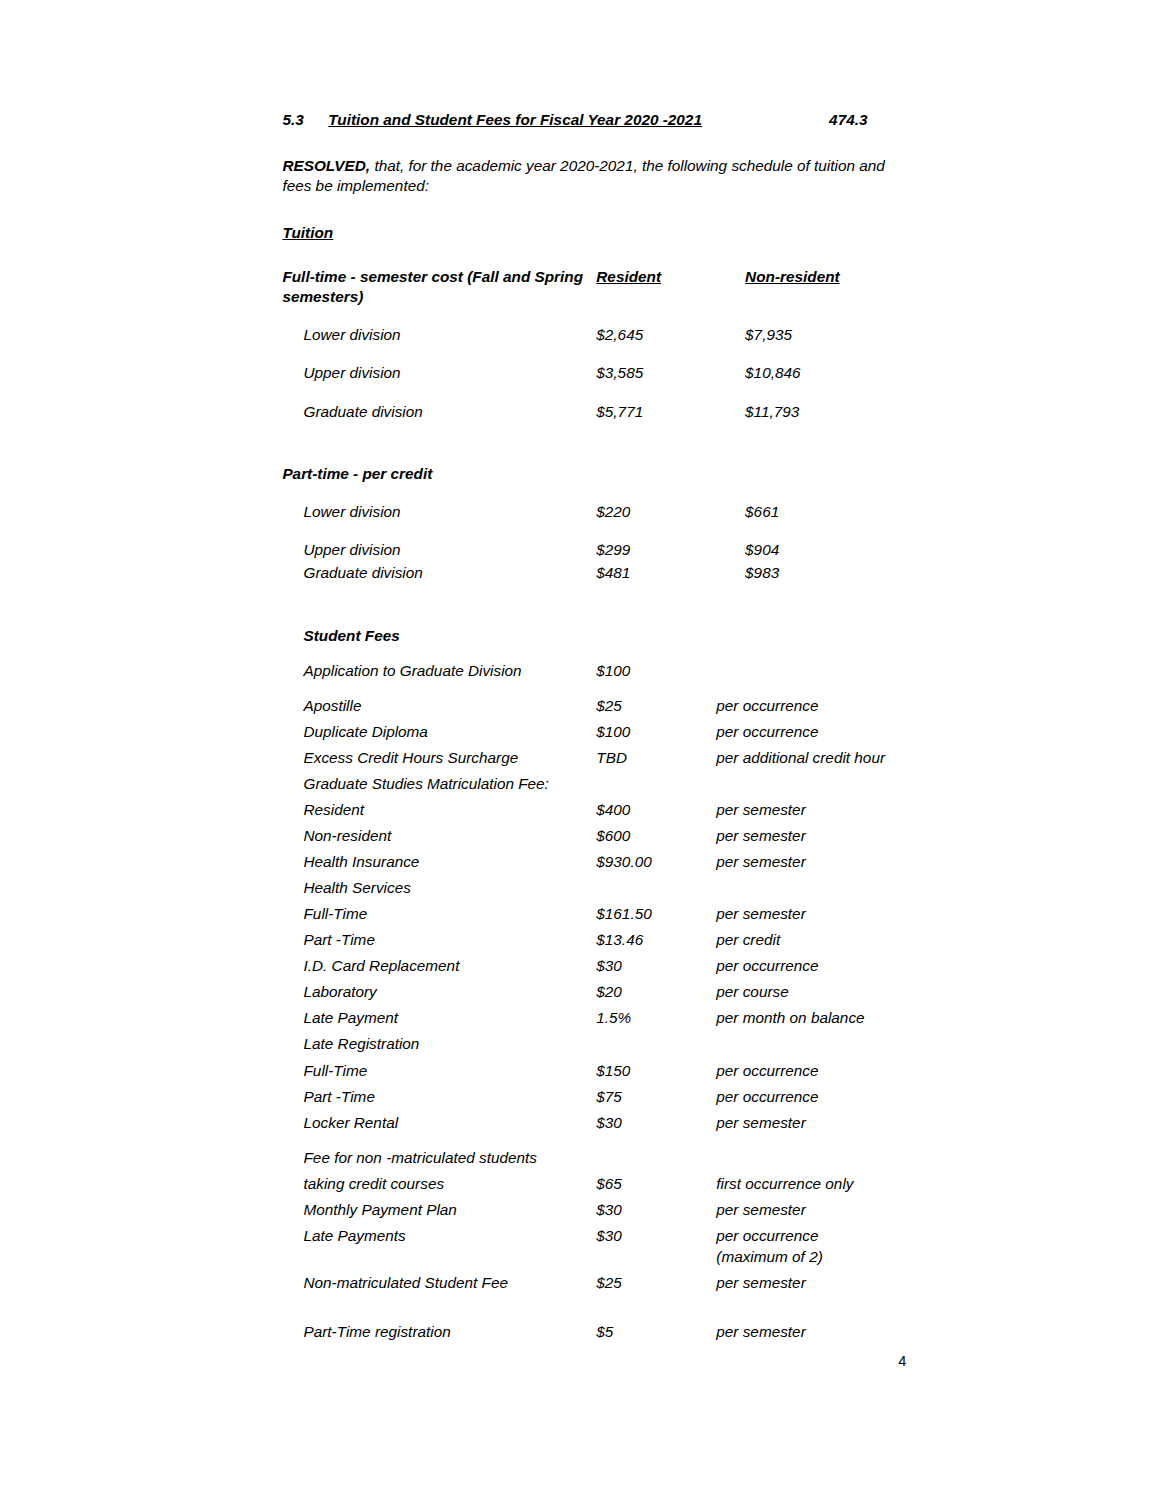5.3 Tuition and Student Fees for Fiscal Year 2020 -2021
474.3
RESOLVED, that, for the academic year 2020-2021, the following schedule of tuition and fees be implemented:
Tuition
| Full-time - semester cost (Fall and Spring semesters) | Resident | Non-resident |
| --- | --- | --- |
| Lower division | $2,645 | $7,935 |
| Upper division | $3,585 | $10,846 |
| Graduate division | $5,771 | $11,793 |
Part-time - per credit
| Lower division | $220 | $661 |
| Upper division | $299 | $904 |
| Graduate division | $481 | $983 |
Student Fees
| Application to Graduate Division | $100 | |
| Apostille | $25 | per occurrence |
| Duplicate Diploma | $100 | per occurrence |
| Excess Credit Hours Surcharge | TBD | per additional credit hour |
| Graduate Studies Matriculation Fee: | | |
| Resident | $400 | per semester |
| Non-resident | $600 | per semester |
| Health Insurance | $930.00 | per semester |
| Health Services | | |
| Full-Time | $161.50 | per semester |
| Part -Time | $13.46 | per credit |
| I.D. Card Replacement | $30 | per occurrence |
| Laboratory | $20 | per course |
| Late Payment | 1.5% | per month on balance |
| Late Registration | | |
| Full-Time | $150 | per occurrence |
| Part -Time | $75 | per occurrence |
| Locker Rental | $30 | per semester |
| Fee for non -matriculated students | | |
| taking credit courses | $65 | first occurrence only |
| Monthly Payment Plan | $30 | per semester |
| Late Payments | $30 | per occurrence (maximum of 2) |
| Non-matriculated Student Fee | $25 | per semester |
| Part-Time registration | $5 | per semester |
4